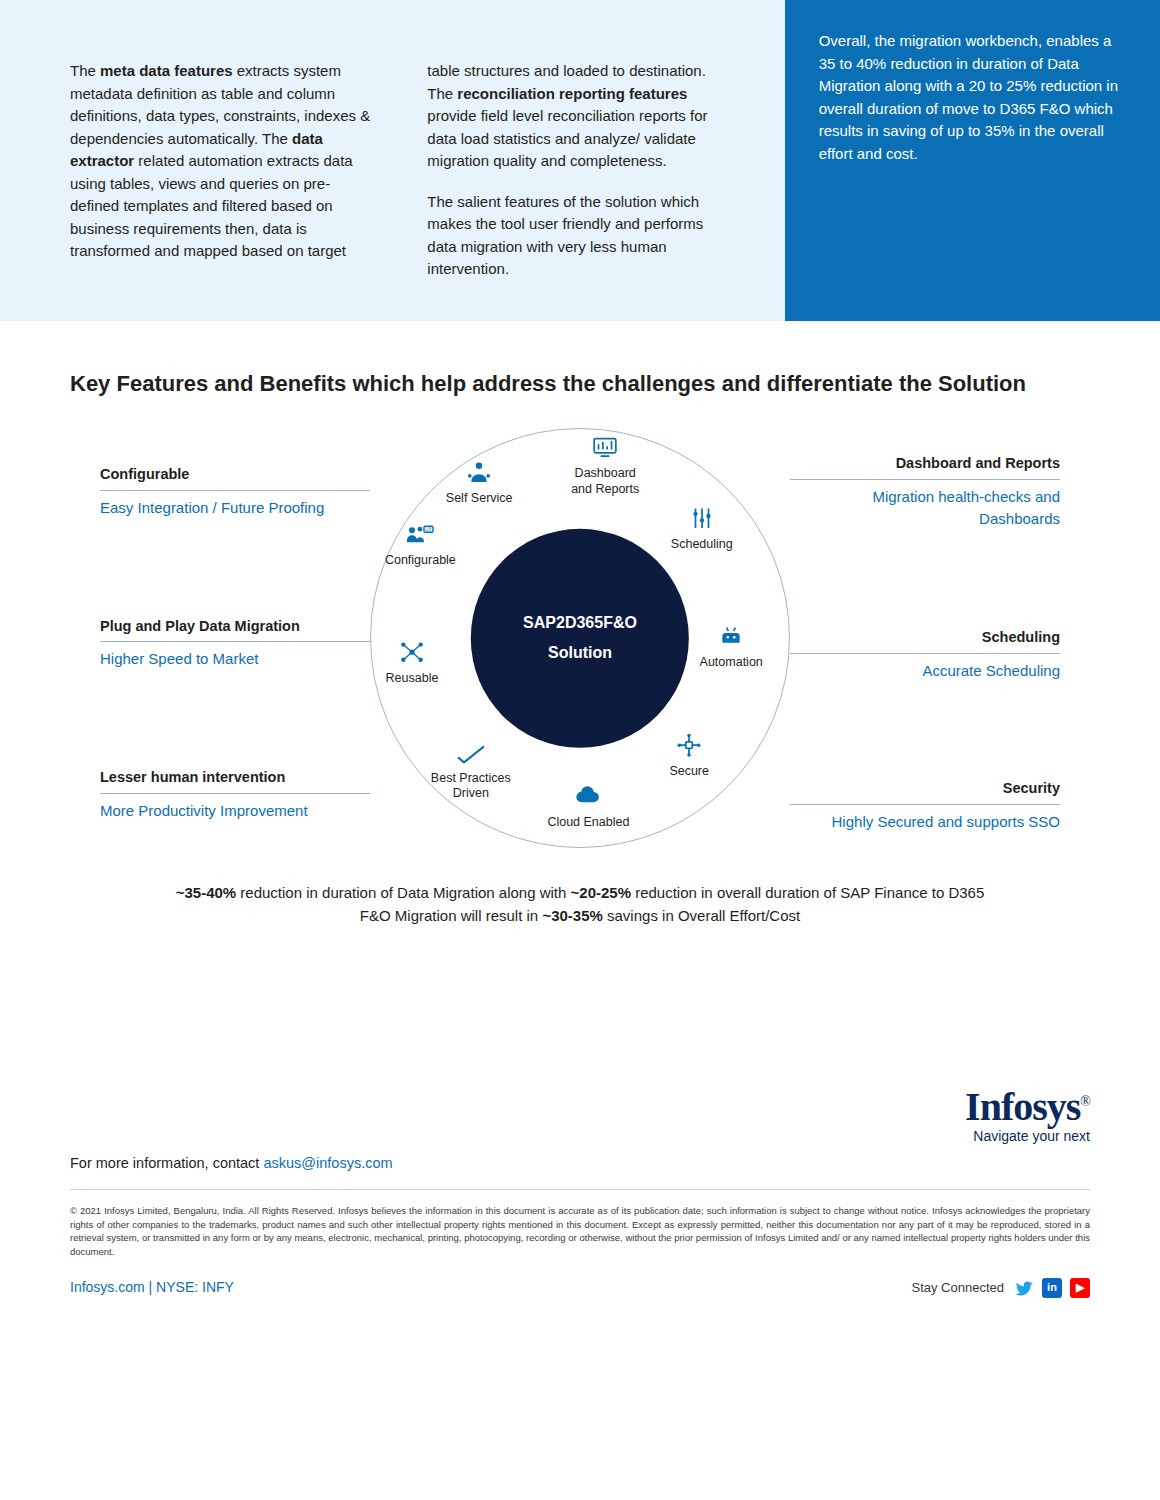The meta data features extracts system metadata definition as table and column definitions, data types, constraints, indexes & dependencies automatically. The data extractor related automation extracts data using tables, views and queries on pre-defined templates and filtered based on business requirements then, data is transformed and mapped based on target
table structures and loaded to destination. The reconciliation reporting features provide field level reconciliation reports for data load statistics and analyze/ validate migration quality and completeness.
The salient features of the solution which makes the tool user friendly and performs data migration with very less human intervention.
Overall, the migration workbench, enables a 35 to 40% reduction in duration of Data Migration along with a 20 to 25% reduction in overall duration of move to D365 F&O which results in saving of up to 35% in the overall effort and cost.
Key Features and Benefits which help address the challenges and differentiate the Solution
Configurable
Easy Integration / Future Proofing
Plug and Play Data Migration
Higher Speed to Market
Lesser human intervention
More Productivity Improvement
SAP2D365F&O Solution
Self Service
Dashboard
and Reports
Scheduling
Automation
Secure
Cloud Enabled
Best Practices
Driven
Reusable
UX Configurable
Dashboard and Reports
Migration health-checks and Dashboards
Scheduling
Accurate Scheduling
Security
Highly Secured and supports SSO
~35-40% reduction in duration of Data Migration along with ~20-25% reduction in overall duration of SAP Finance to D365 F&O Migration will result in ~30-35% savings in Overall Effort/Cost
Infosys®
Navigate your next
For more information, contact askus@infosys.com
© 2021 Infosys Limited, Bengaluru, India. All Rights Reserved. Infosys believes the information in this document is accurate as of its publication date; such information is subject to change without notice. Infosys acknowledges the proprietary rights of other companies to the trademarks, product names and such other intellectual property rights mentioned in this document. Except as expressly permitted, neither this documentation nor any part of it may be reproduced, stored in a retrieval system, or transmitted in any form or by any means, electronic, mechanical, printing, photocopying, recording or otherwise, without the prior permission of Infosys Limited and/ or any named intellectual property rights holders under this document.
Infosys.com | NYSE: INFY
Stay Connected in ▶